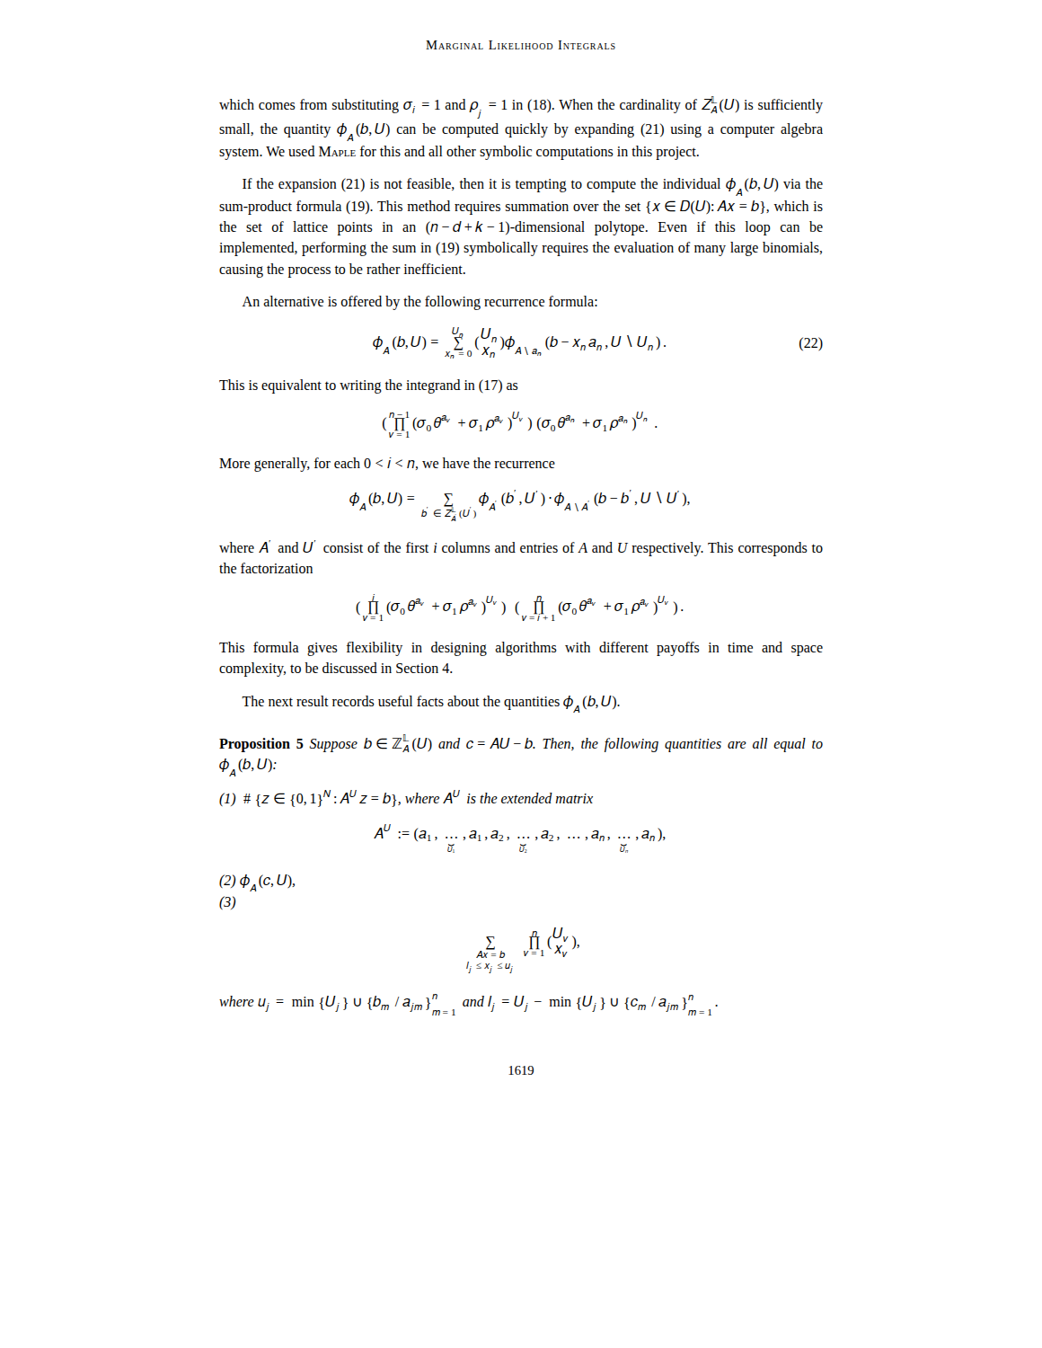Marginal Likelihood Integrals
which comes from substituting σi=1 and ρj=1 in (18). When the cardinality of ZA𝕃(U) is sufficiently small, the quantity ϕA(b,U) can be computed quickly by expanding (21) using a computer algebra system. We used Maple for this and all other symbolic computations in this project.
If the expansion (21) is not feasible, then it is tempting to compute the individual ϕA(b,U) via the sum-product formula (19). This method requires summation over the set {x∈D(U):Ax=b}, which is the set of lattice points in an (n−d+k−1)-dimensional polytope. Even if this loop can be implemented, performing the sum in (19) symbolically requires the evaluation of many large binomials, causing the process to be rather inefficient.
An alternative is offered by the following recurrence formula:
ϕA(b,U) = ∑ xn=0 Un ( Un xn ) ϕA∖an (b−xnan,U∖Un) . (22)
This is equivalent to writing the integrand in (17) as
( ∏ v=1 n−1 ( σ0θav + σ1ρav ) Uv ) ( σ0θan + σ1ρan ) Un .
More generally, for each 0<i<n, we have the recurrence
ϕA(b,U) = ∑ b′∈ZA′𝕃(U′) ϕA′ (b′,U′) ⋅ ϕA∖A′ (b−b′,U∖U′) ,
where A′ and U′ consist of the first i columns and entries of A and U respectively. This corresponds to the factorization
( ∏ v=1 i ( σ0θav + σ1ρav ) Uv ) ( ∏ v=i+1 n ( σ0θav + σ1ρav ) Uv ) .
This formula gives flexibility in designing algorithms with different payoffs in time and space complexity, to be discussed in Section 4.
The next result records useful facts about the quantities ϕA(b,U).
Proposition 5 Suppose b∈ℤA𝕃(U) and c=AU−b. Then, the following quantities are all equal to ϕA(b,U):
(1) #{z∈{0,1}N:AUz=b}, where AU is the extended matrix
AU := ( a1,…,a1 ⏟U1 , a2,…,a2 ⏟U2 , … , an,…,an ⏟Un ) ,
(2) ϕA(c,U),
(3)
∑ Ax=b lj≤xj≤uj ∏ v=1 n ( Uv xv ) ,
where uj=min{Uj}∪{bm/ajm}m=1n and lj=Uj−min{Uj}∪{cm/ajm}m=1n.
1619